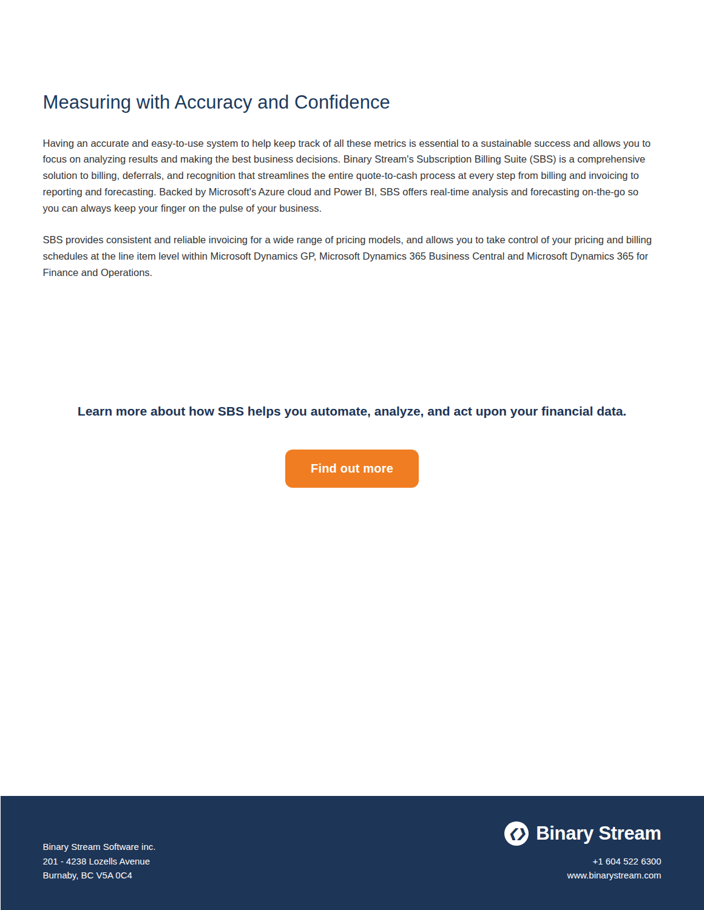Measuring with Accuracy and Confidence
Having an accurate and easy-to-use system to help keep track of all these metrics is essential to a sustainable success and allows you to focus on analyzing results and making the best business decisions. Binary Stream's Subscription Billing Suite (SBS) is a comprehensive solution to billing, deferrals, and recognition that streamlines the entire quote-to-cash process at every step from billing and invoicing to reporting and forecasting. Backed by Microsoft's Azure cloud and Power BI, SBS offers real-time analysis and forecasting on-the-go so you can always keep your finger on the pulse of your business.
SBS provides consistent and reliable invoicing for a wide range of pricing models, and allows you to take control of your pricing and billing schedules at the line item level within Microsoft Dynamics GP, Microsoft Dynamics 365 Business Central and Microsoft Dynamics 365 for Finance and Operations.
Learn more about how SBS helps you automate, analyze, and act upon your financial data.
Find out more
Binary Stream Software inc.
201 - 4238 Lozells Avenue
Burnaby, BC V5A 0C4
❮❯ Binary Stream
+1 604 522 6300
www.binarystream.com